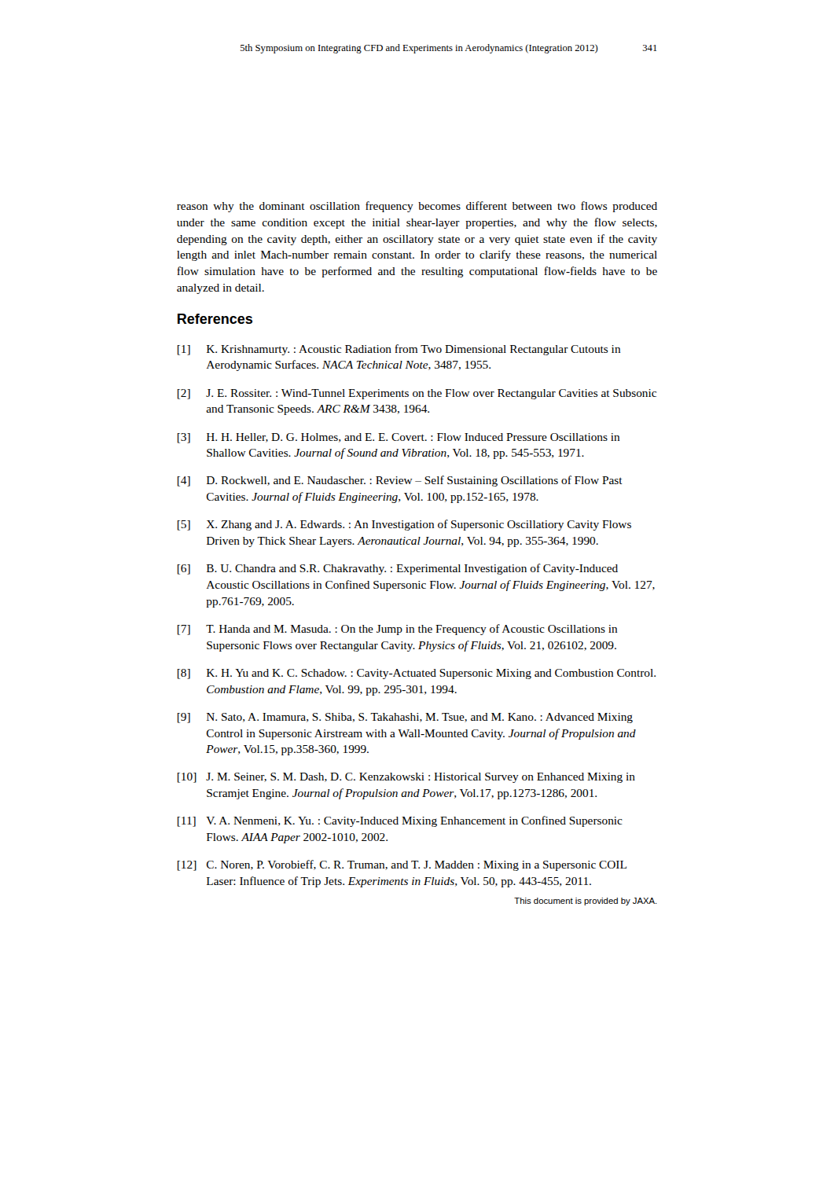5th Symposium on Integrating CFD and Experiments in Aerodynamics (Integration 2012) 341
reason why the dominant oscillation frequency becomes different between two flows produced under the same condition except the initial shear-layer properties, and why the flow selects, depending on the cavity depth, either an oscillatory state or a very quiet state even if the cavity length and inlet Mach-number remain constant. In order to clarify these reasons, the numerical flow simulation have to be performed and the resulting computational flow-fields have to be analyzed in detail.
References
[1] K. Krishnamurty. : Acoustic Radiation from Two Dimensional Rectangular Cutouts in Aerodynamic Surfaces. NACA Technical Note, 3487, 1955.
[2] J. E. Rossiter. : Wind-Tunnel Experiments on the Flow over Rectangular Cavities at Subsonic and Transonic Speeds. ARC R&M 3438, 1964.
[3] H. H. Heller, D. G. Holmes, and E. E. Covert. : Flow Induced Pressure Oscillations in Shallow Cavities. Journal of Sound and Vibration, Vol. 18, pp. 545-553, 1971.
[4] D. Rockwell, and E. Naudascher. : Review – Self Sustaining Oscillations of Flow Past Cavities. Journal of Fluids Engineering, Vol. 100, pp.152-165, 1978.
[5] X. Zhang and J. A. Edwards. : An Investigation of Supersonic Oscillatiory Cavity Flows Driven by Thick Shear Layers. Aeronautical Journal, Vol. 94, pp. 355-364, 1990.
[6] B. U. Chandra and S.R. Chakravathy. : Experimental Investigation of Cavity-Induced Acoustic Oscillations in Confined Supersonic Flow. Journal of Fluids Engineering, Vol. 127, pp.761-769, 2005.
[7] T. Handa and M. Masuda. : On the Jump in the Frequency of Acoustic Oscillations in Supersonic Flows over Rectangular Cavity. Physics of Fluids, Vol. 21, 026102, 2009.
[8] K. H. Yu and K. C. Schadow. : Cavity-Actuated Supersonic Mixing and Combustion Control. Combustion and Flame, Vol. 99, pp. 295-301, 1994.
[9] N. Sato, A. Imamura, S. Shiba, S. Takahashi, M. Tsue, and M. Kano. : Advanced Mixing Control in Supersonic Airstream with a Wall-Mounted Cavity. Journal of Propulsion and Power, Vol.15, pp.358-360, 1999.
[10] J. M. Seiner, S. M. Dash, D. C. Kenzakowski : Historical Survey on Enhanced Mixing in Scramjet Engine. Journal of Propulsion and Power, Vol.17, pp.1273-1286, 2001.
[11] V. A. Nenmeni, K. Yu. : Cavity-Induced Mixing Enhancement in Confined Supersonic Flows. AIAA Paper 2002-1010, 2002.
[12] C. Noren, P. Vorobieff, C. R. Truman, and T. J. Madden : Mixing in a Supersonic COIL Laser: Influence of Trip Jets. Experiments in Fluids, Vol. 50, pp. 443-455, 2011.
This document is provided by JAXA.